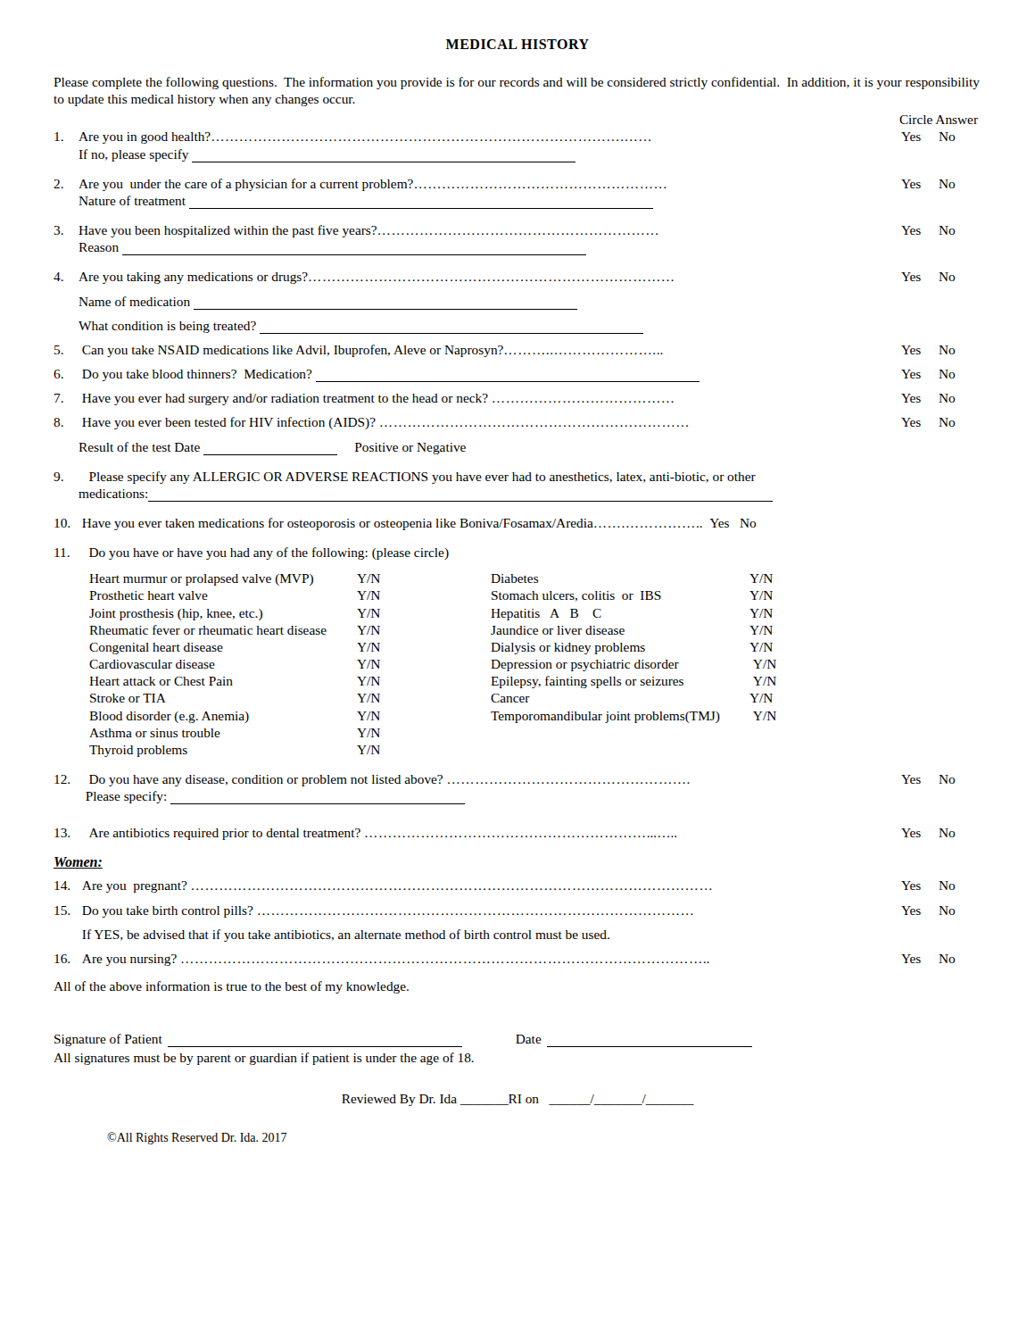MEDICAL HISTORY
Please complete the following questions. The information you provide is for our records and will be considered strictly confidential. In addition, it is your responsibility to update this medical history when any changes occur.
Circle Answer
| 1. | Are you in good health? …………………………………………………………………………….…… | Yes No |
| | If no, please specify | |
| 2. | Are you under the care of a physician for a current problem? ……………………………………………… | Yes No |
| | Nature of treatment | |
| 3. | Have you been hospitalized within the past five years? …………………………………………………… | Yes No |
| | Reason | |
| 4. | Are you taking any medications or drugs? …………………………………………………………………… | Yes No |
| | Name of medication | |
| | What condition is being treated? | |
| 5. | Can you take NSAID medications like Advil, Ibuprofen, Aleve or Naprosyn? ………..…………………. .. | Yes No |
| 6. | Do you take blood thinners? Medication? | Yes No |
| 7. | Have you ever had surgery and/or radiation treatment to the head or neck? ………………………………… | Yes No |
| 8. | Have you ever been tested for HIV infection (AIDS)? ………………………………………………………… | Yes No |
| | Result of the test Date Positive or Negative | |
| 9. | Please specify any ALLERGIC OR ADVERSE REACTIONS you have ever had to anesthetics, latex, anti-biotic, or other | |
| | medications: | |
| 10. | Have you ever taken medications for osteoporosis or osteopenia like Boniva/Fosamax/Aredia …….…………… .. Yes No |
| 11. | Do you have or have you had any of the following: (please circle) |
| Heart murmur or prolapsed valve (MVP) | Y/N | Diabetes | Y/N |
| Prosthetic heart valve | Y/N | Stomach ulcers, colitis or IBS | Y/N |
| Joint prosthesis (hip, knee, etc.) | Y/N | Hepatitis A B C | Y/N |
| Rheumatic fever or rheumatic heart disease | Y/N | Jaundice or liver disease | Y/N |
| Congenital heart disease | Y/N | Dialysis or kidney problems | Y/N |
| Cardiovascular disease | Y/N | Depression or psychiatric disorder | Y/N |
| Heart attack or Chest Pain | Y/N | Epilepsy, fainting spells or seizures | Y/N |
| Stroke or TIA | Y/N | Cancer | Y/N |
| Blood disorder (e.g. Anemia) | Y/N | Temporomandibular joint problems(TMJ) | Y/N |
| Asthma or sinus trouble | Y/N | | |
| Thyroid problems | Y/N | | |
| 12. | Do you have any disease, condition or problem not listed above? ……………………………………………. | Yes No |
| | Please specify: | |
| 13. | Are antibiotics required prior to dental treatment? …………………………………………………… ...….. | Yes No |
Women:
| 14. | Are you pregnant? ………………………………………………………………………………………………… | Yes No |
| 15. | Do you take birth control pills? ………………………………………………………………………………… | Yes No |
| | If YES, be advised that if you take antibiotics, an alternate method of birth control must be used. | |
| 16. | Are you nursing? ………………………………………………………………………………………………… .. | Yes No |
All of the above information is true to the best of my knowledge.
Signature of Patient Date
All signatures must be by parent or guardian if patient is under the age of 18.
Reviewed By Dr. Ida _______RI on ______/_______/_______
©All Rights Reserved Dr. Ida. 2017